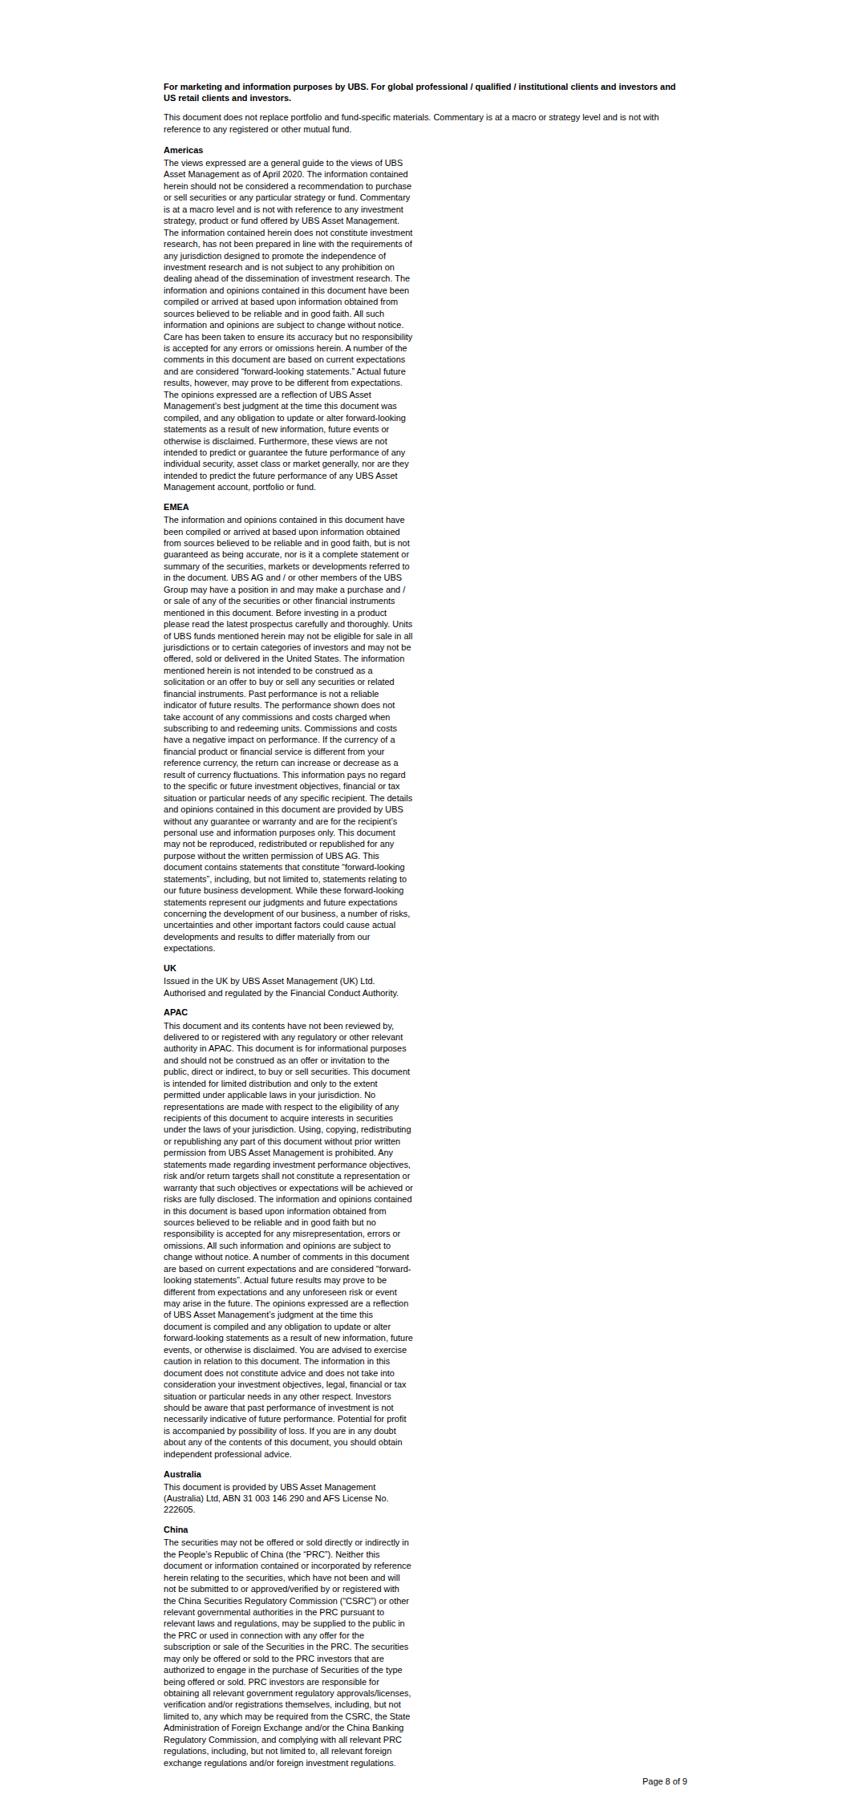For marketing and information purposes by UBS. For global professional / qualified / institutional clients and investors and US retail clients and investors.
This document does not replace portfolio and fund-specific materials. Commentary is at a macro or strategy level and is not with reference to any registered or other mutual fund.
Americas
The views expressed are a general guide to the views of UBS Asset Management as of April 2020. The information contained herein should not be considered a recommendation to purchase or sell securities or any particular strategy or fund. Commentary is at a macro level and is not with reference to any investment strategy, product or fund offered by UBS Asset Management. The information contained herein does not constitute investment research, has not been prepared in line with the requirements of any jurisdiction designed to promote the independence of investment research and is not subject to any prohibition on dealing ahead of the dissemination of investment research. The information and opinions contained in this document have been compiled or arrived at based upon information obtained from sources believed to be reliable and in good faith. All such information and opinions are subject to change without notice. Care has been taken to ensure its accuracy but no responsibility is accepted for any errors or omissions herein. A number of the comments in this document are based on current expectations and are considered “forward-looking statements.” Actual future results, however, may prove to be different from expectations. The opinions expressed are a reflection of UBS Asset Management’s best judgment at the time this document was compiled, and any obligation to update or alter forward-looking statements as a result of new information, future events or otherwise is disclaimed. Furthermore, these views are not intended to predict or guarantee the future performance of any individual security, asset class or market generally, nor are they intended to predict the future performance of any UBS Asset Management account, portfolio or fund.
EMEA
The information and opinions contained in this document have been compiled or arrived at based upon information obtained from sources believed to be reliable and in good faith, but is not guaranteed as being accurate, nor is it a complete statement or summary of the securities, markets or developments referred to in the document. UBS AG and / or other members of the UBS Group may have a position in and may make a purchase and / or sale of any of the securities or other financial instruments mentioned in this document. Before investing in a product please read the latest prospectus carefully and thoroughly. Units of UBS funds mentioned herein may not be eligible for sale in all jurisdictions or to certain categories of investors and may not be offered, sold or delivered in the United States. The information mentioned herein is not intended to be construed as a solicitation or an offer to buy or sell any securities or related financial instruments. Past performance is not a reliable indicator of future results. The performance shown does not take account of any commissions and costs charged when subscribing to and redeeming units. Commissions and costs have a negative impact on performance. If the currency of a financial product or financial service is different from your reference currency, the return can increase or decrease as a result of currency fluctuations. This information pays no regard to the specific or future investment objectives, financial or tax situation or particular needs of any specific recipient. The details and opinions contained in this document are provided by UBS without any guarantee or warranty and are for the recipient’s personal use and information purposes only. This document may not be reproduced, redistributed or republished for any purpose without the written permission of UBS AG. This document contains statements that constitute “forward-looking statements”, including, but not limited to, statements relating to our future business development. While these forward-looking statements represent our judgments and future expectations concerning the development of our business, a number of risks, uncertainties and other important factors could cause actual developments and results to differ materially from our expectations.
UK
Issued in the UK by UBS Asset Management (UK) Ltd. Authorised and regulated by the Financial Conduct Authority.
APAC
This document and its contents have not been reviewed by, delivered to or registered with any regulatory or other relevant authority in APAC. This document is for informational purposes and should not be construed as an offer or invitation to the public, direct or indirect, to buy or sell securities. This document is intended for limited distribution and only to the extent permitted under applicable laws in your jurisdiction. No representations are made with respect to the eligibility of any recipients of this document to acquire interests in securities under the laws of your jurisdiction. Using, copying, redistributing or republishing any part of this document without prior written permission from UBS Asset Management is prohibited. Any statements made regarding investment performance objectives, risk and/or return targets shall not constitute a representation or warranty that such objectives or expectations will be achieved or risks are fully disclosed. The information and opinions contained in this document is based upon information obtained from sources believed to be reliable and in good faith but no responsibility is accepted for any misrepresentation, errors or omissions. All such information and opinions are subject to change without notice. A number of comments in this document are based on current expectations and are considered “forward-looking statements”. Actual future results may prove to be different from expectations and any unforeseen risk or event may arise in the future. The opinions expressed are a reflection of UBS Asset Management’s judgment at the time this document is compiled and any obligation to update or alter forward-looking statements as a result of new information, future events, or otherwise is disclaimed. You are advised to exercise caution in relation to this document. The information in this document does not constitute advice and does not take into consideration your investment objectives, legal, financial or tax situation or particular needs in any other respect. Investors should be aware that past performance of investment is not necessarily indicative of future performance. Potential for profit is accompanied by possibility of loss. If you are in any doubt about any of the contents of this document, you should obtain independent professional advice.
Australia
This document is provided by UBS Asset Management (Australia) Ltd, ABN 31 003 146 290 and AFS License No. 222605.
China
The securities may not be offered or sold directly or indirectly in the People’s Republic of China (the “PRC”). Neither this document or information contained or incorporated by reference herein relating to the securities, which have not been and will not be submitted to or approved/verified by or registered with the China Securities Regulatory Commission (“CSRC”) or other relevant governmental authorities in the PRC pursuant to relevant laws and regulations, may be supplied to the public in the PRC or used in connection with any offer for the subscription or sale of the Securities in the PRC. The securities may only be offered or sold to the PRC investors that are authorized to engage in the purchase of Securities of the type being offered or sold. PRC investors are responsible for obtaining all relevant government regulatory approvals/licenses, verification and/or registrations themselves, including, but not limited to, any which may be required from the CSRC, the State Administration of Foreign Exchange and/or the China Banking Regulatory Commission, and complying with all relevant PRC regulations, including, but not limited to, all relevant foreign exchange regulations and/or foreign investment regulations.
Page 8 of 9